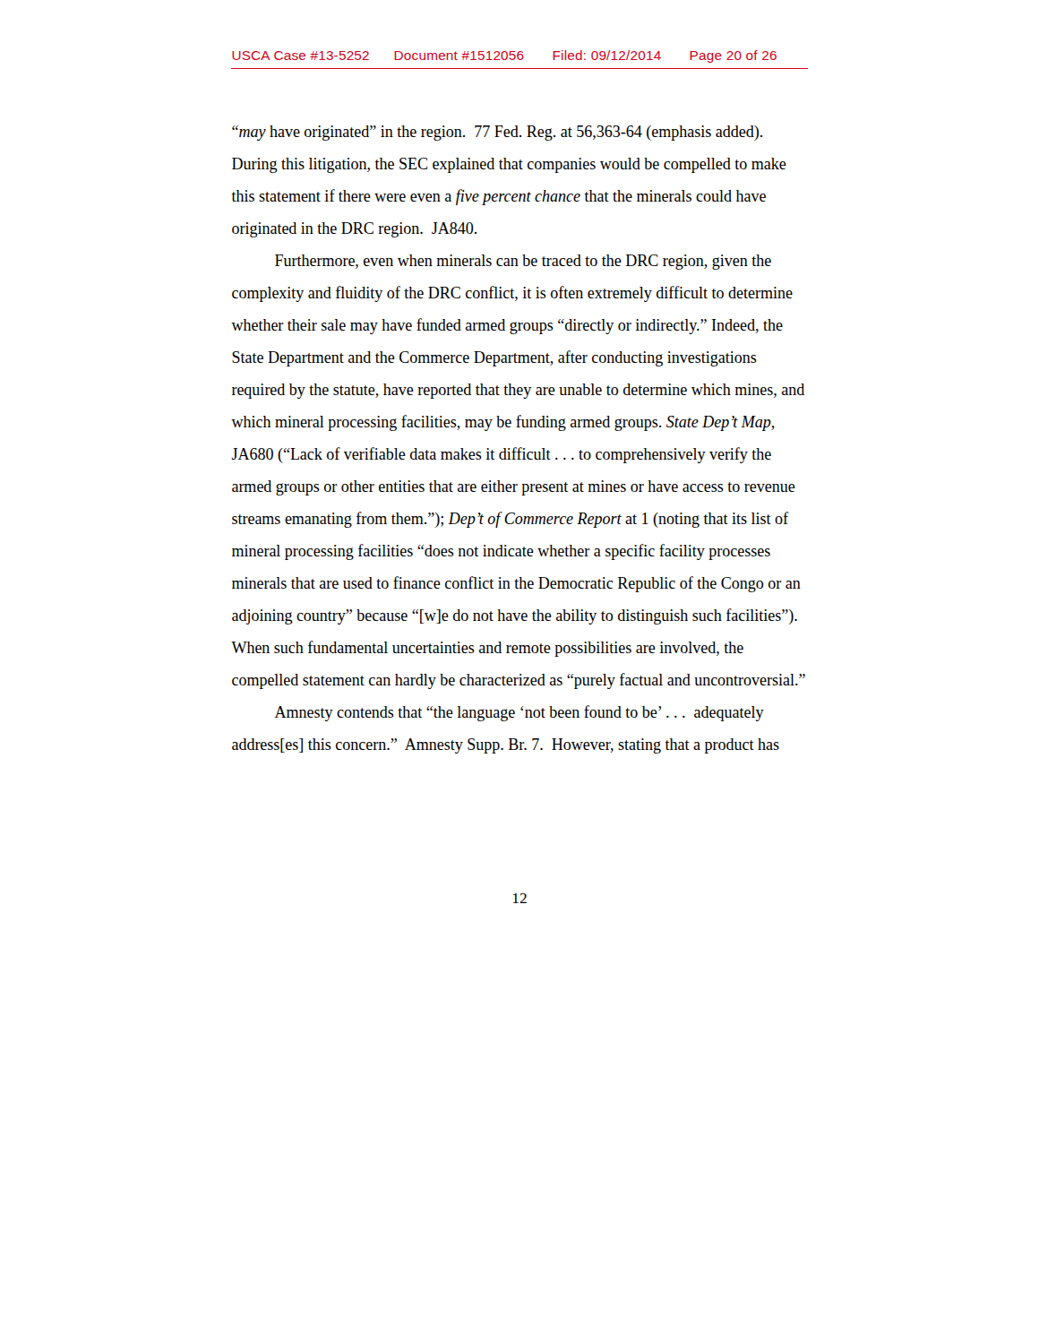USCA Case #13-5252 Document #1512056 Filed: 09/12/2014 Page 20 of 26
“may have originated” in the region. 77 Fed. Reg. at 56,363-64 (emphasis added). During this litigation, the SEC explained that companies would be compelled to make this statement if there were even a five percent chance that the minerals could have originated in the DRC region. JA840.
Furthermore, even when minerals can be traced to the DRC region, given the complexity and fluidity of the DRC conflict, it is often extremely difficult to determine whether their sale may have funded armed groups “directly or indirectly.” Indeed, the State Department and the Commerce Department, after conducting investigations required by the statute, have reported that they are unable to determine which mines, and which mineral processing facilities, may be funding armed groups. State Dep’t Map, JA680 (“Lack of verifiable data makes it difficult . . . to comprehensively verify the armed groups or other entities that are either present at mines or have access to revenue streams emanating from them.”); Dep’t of Commerce Report at 1 (noting that its list of mineral processing facilities “does not indicate whether a specific facility processes minerals that are used to finance conflict in the Democratic Republic of the Congo or an adjoining country” because “[w]e do not have the ability to distinguish such facilities”). When such fundamental uncertainties and remote possibilities are involved, the compelled statement can hardly be characterized as “purely factual and uncontroversial.”
Amnesty contends that “the language ‘not been found to be’ . . . adequately address[es] this concern.” Amnesty Supp. Br. 7. However, stating that a product has
12